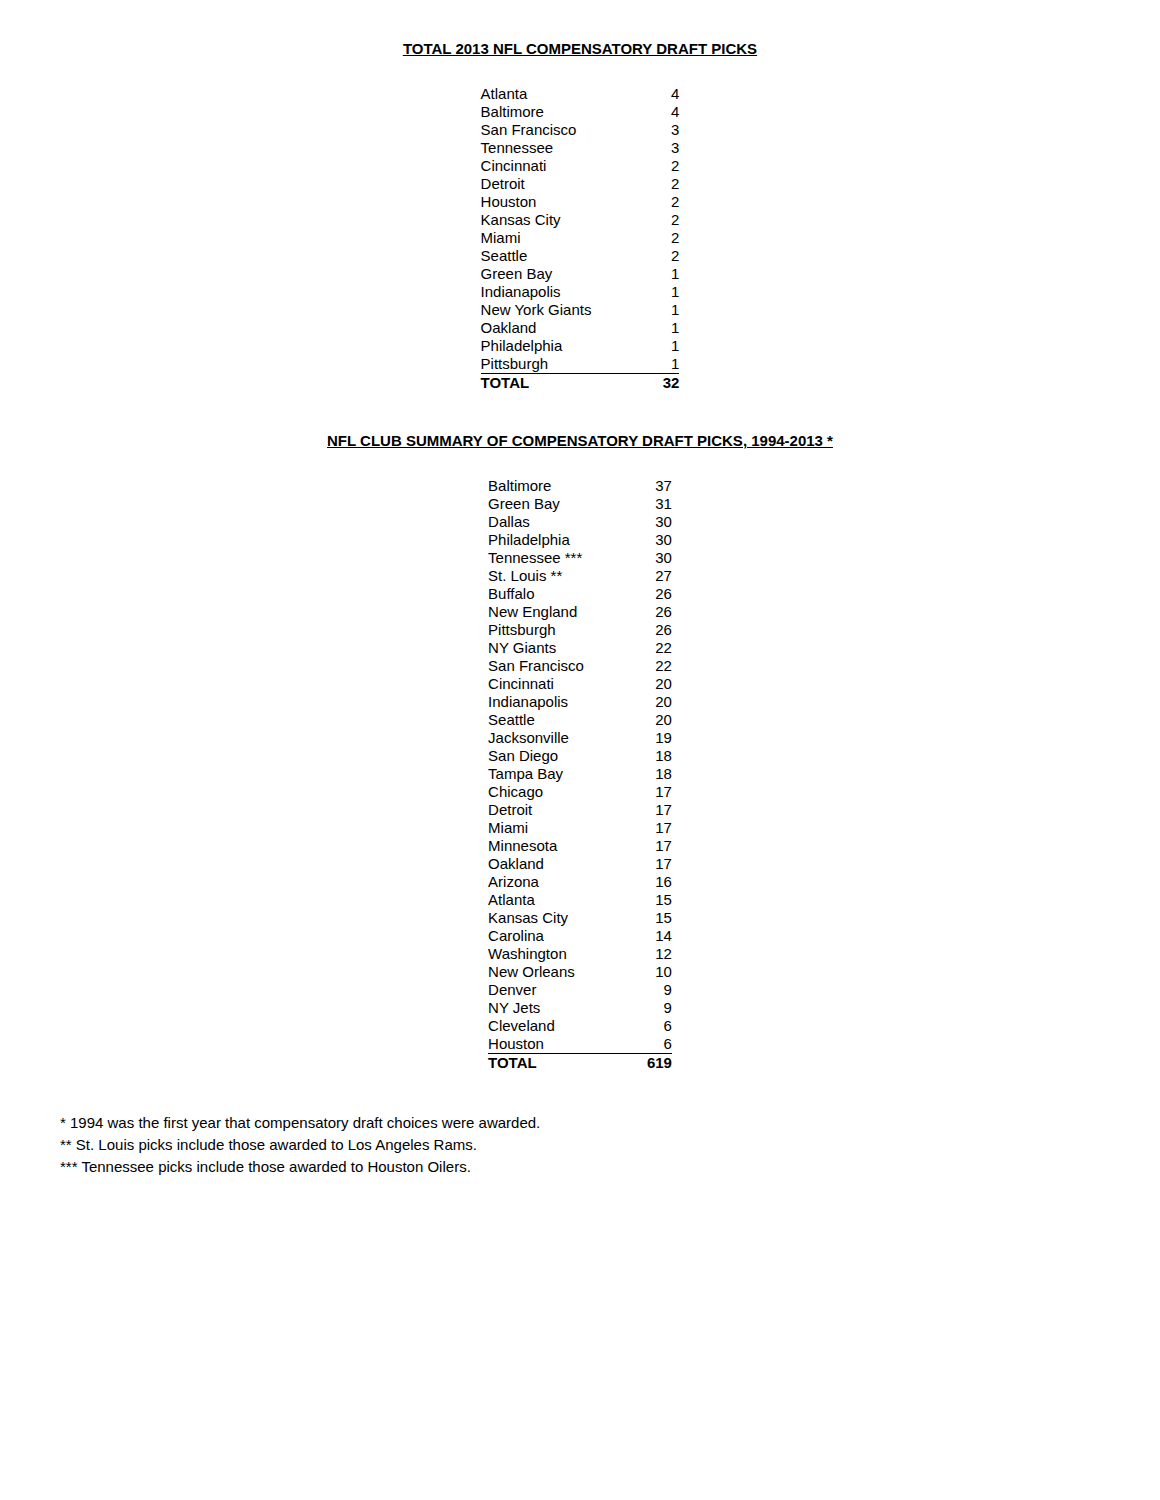TOTAL 2013 NFL COMPENSATORY DRAFT PICKS
| Atlanta | 4 |
| Baltimore | 4 |
| San Francisco | 3 |
| Tennessee | 3 |
| Cincinnati | 2 |
| Detroit | 2 |
| Houston | 2 |
| Kansas City | 2 |
| Miami | 2 |
| Seattle | 2 |
| Green Bay | 1 |
| Indianapolis | 1 |
| New York Giants | 1 |
| Oakland | 1 |
| Philadelphia | 1 |
| Pittsburgh | 1 |
| TOTAL | 32 |
NFL CLUB SUMMARY OF COMPENSATORY DRAFT PICKS, 1994-2013 *
| Baltimore | 37 |
| Green Bay | 31 |
| Dallas | 30 |
| Philadelphia | 30 |
| Tennessee *** | 30 |
| St. Louis ** | 27 |
| Buffalo | 26 |
| New England | 26 |
| Pittsburgh | 26 |
| NY Giants | 22 |
| San Francisco | 22 |
| Cincinnati | 20 |
| Indianapolis | 20 |
| Seattle | 20 |
| Jacksonville | 19 |
| San Diego | 18 |
| Tampa Bay | 18 |
| Chicago | 17 |
| Detroit | 17 |
| Miami | 17 |
| Minnesota | 17 |
| Oakland | 17 |
| Arizona | 16 |
| Atlanta | 15 |
| Kansas City | 15 |
| Carolina | 14 |
| Washington | 12 |
| New Orleans | 10 |
| Denver | 9 |
| NY Jets | 9 |
| Cleveland | 6 |
| Houston | 6 |
| TOTAL | 619 |
* 1994 was the first year that compensatory draft choices were awarded.
** St. Louis picks include those awarded to Los Angeles Rams.
*** Tennessee picks include those awarded to Houston Oilers.